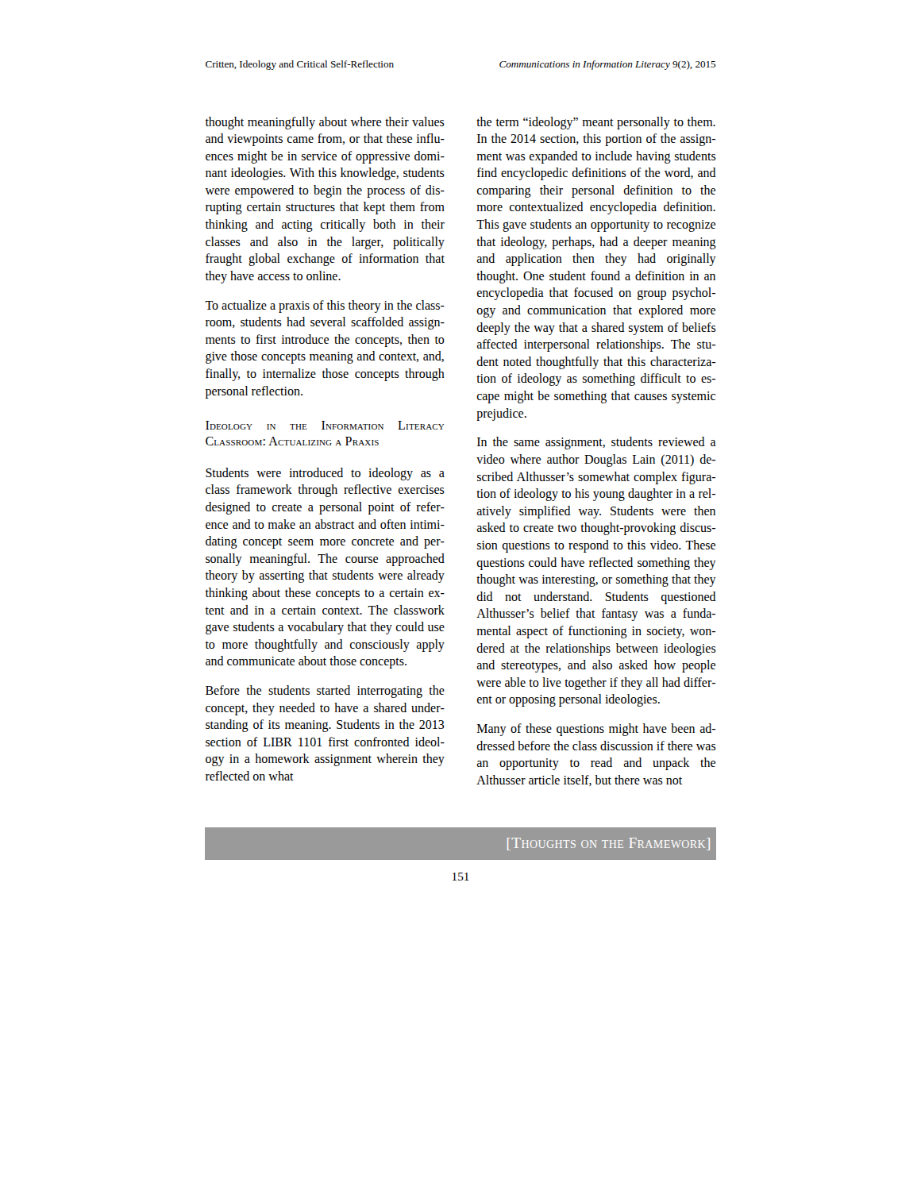Critten, Ideology and Critical Self-Reflection Communications in Information Literacy 9(2), 2015
thought meaningfully about where their values and viewpoints came from, or that these influences might be in service of oppressive dominant ideologies. With this knowledge, students were empowered to begin the process of disrupting certain structures that kept them from thinking and acting critically both in their classes and also in the larger, politically fraught global exchange of information that they have access to online.
To actualize a praxis of this theory in the classroom, students had several scaffolded assignments to first introduce the concepts, then to give those concepts meaning and context, and, finally, to internalize those concepts through personal reflection.
Ideology in the Information Literacy Classroom: Actualizing a Praxis
Students were introduced to ideology as a class framework through reflective exercises designed to create a personal point of reference and to make an abstract and often intimidating concept seem more concrete and personally meaningful. The course approached theory by asserting that students were already thinking about these concepts to a certain extent and in a certain context. The classwork gave students a vocabulary that they could use to more thoughtfully and consciously apply and communicate about those concepts.
Before the students started interrogating the concept, they needed to have a shared understanding of its meaning. Students in the 2013 section of LIBR 1101 first confronted ideology in a homework assignment wherein they reflected on what
the term “ideology” meant personally to them. In the 2014 section, this portion of the assignment was expanded to include having students find encyclopedic definitions of the word, and comparing their personal definition to the more contextualized encyclopedia definition. This gave students an opportunity to recognize that ideology, perhaps, had a deeper meaning and application then they had originally thought. One student found a definition in an encyclopedia that focused on group psychology and communication that explored more deeply the way that a shared system of beliefs affected interpersonal relationships. The student noted thoughtfully that this characterization of ideology as something difficult to escape might be something that causes systemic prejudice.
In the same assignment, students reviewed a video where author Douglas Lain (2011) described Althusser’s somewhat complex figuration of ideology to his young daughter in a relatively simplified way. Students were then asked to create two thought-provoking discussion questions to respond to this video. These questions could have reflected something they thought was interesting, or something that they did not understand. Students questioned Althusser’s belief that fantasy was a fundamental aspect of functioning in society, wondered at the relationships between ideologies and stereotypes, and also asked how people were able to live together if they all had different or opposing personal ideologies.
Many of these questions might have been addressed before the class discussion if there was an opportunity to read and unpack the Althusser article itself, but there was not
[Thoughts on the Framework]
151